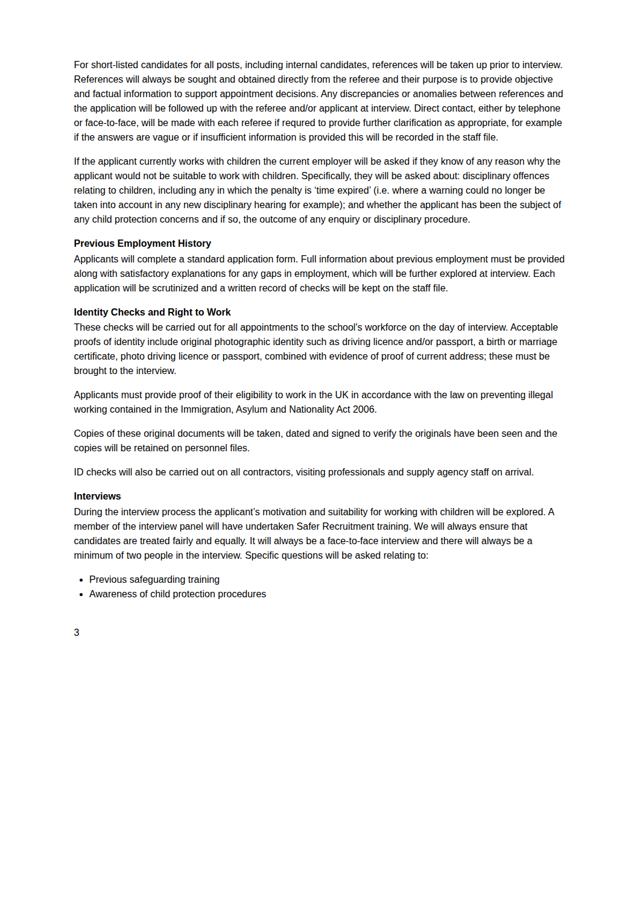For short-listed candidates for all posts, including internal candidates, references will be taken up prior to interview. References will always be sought and obtained directly from the referee and their purpose is to provide objective and factual information to support appointment decisions. Any discrepancies or anomalies between references and the application will be followed up with the referee and/or applicant at interview. Direct contact, either by telephone or face-to-face, will be made with each referee if requred to provide further clarification as appropriate, for example if the answers are vague or if insufficient information is provided this will be recorded in the staff file.
If the applicant currently works with children the current employer will be asked if they know of any reason why the applicant would not be suitable to work with children. Specifically, they will be asked about: disciplinary offences relating to children, including any in which the penalty is ‘time expired’ (i.e. where a warning could no longer be taken into account in any new disciplinary hearing for example); and whether the applicant has been the subject of any child protection concerns and if so, the outcome of any enquiry or disciplinary procedure.
Previous Employment History
Applicants will complete a standard application form. Full information about previous employment must be provided along with satisfactory explanations for any gaps in employment, which will be further explored at interview. Each application will be scrutinized and a written record of checks will be kept on the staff file.
Identity Checks and Right to Work
These checks will be carried out for all appointments to the school's workforce on the day of interview. Acceptable proofs of identity include original photographic identity such as driving licence and/or passport, a birth or marriage certificate, photo driving licence or passport, combined with evidence of proof of current address; these must be brought to the interview.
Applicants must provide proof of their eligibility to work in the UK in accordance with the law on preventing illegal working contained in the Immigration, Asylum and Nationality Act 2006.
Copies of these original documents will be taken, dated and signed to verify the originals have been seen and the copies will be retained on personnel files.
ID checks will also be carried out on all contractors, visiting professionals and supply agency staff on arrival.
Interviews
During the interview process the applicant’s motivation and suitability for working with children will be explored. A member of the interview panel will have undertaken Safer Recruitment training. We will always ensure that candidates are treated fairly and equally. It will always be a face-to-face interview and there will always be a minimum of two people in the interview. Specific questions will be asked relating to:
Previous safeguarding training
Awareness of child protection procedures
3